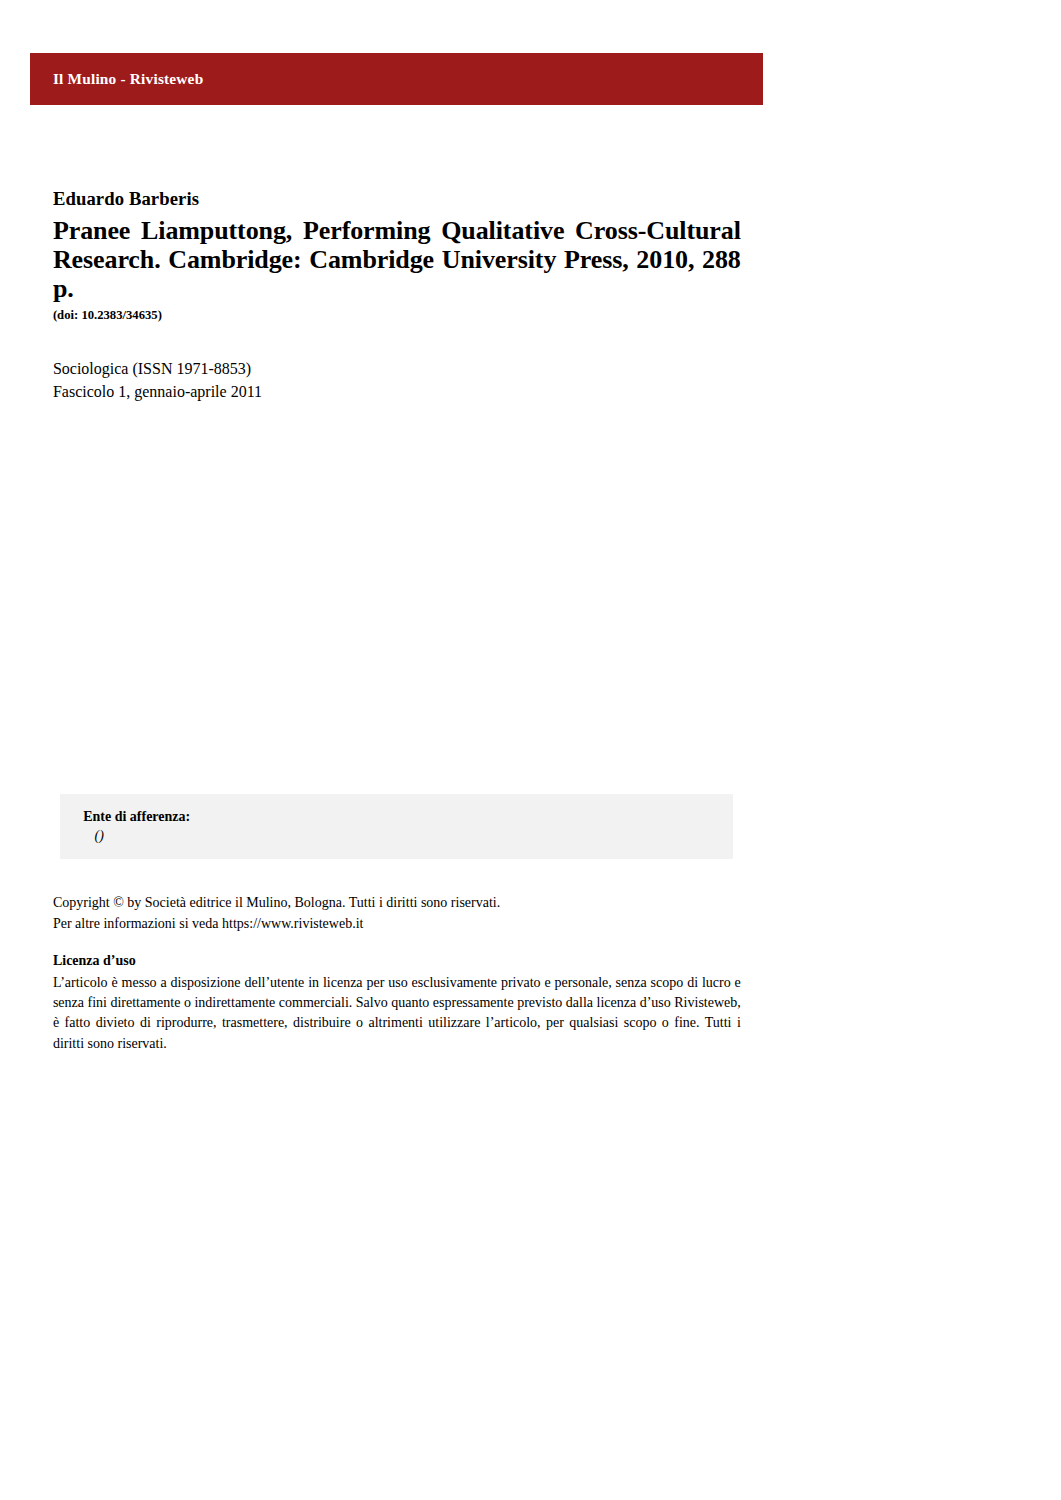Il Mulino - Rivisteweb
Eduardo Barberis
Pranee Liamputtong, Performing Qualitative Cross-Cultural Research. Cambridge: Cambridge University Press, 2010, 288 p.
(doi: 10.2383/34635)
Sociologica (ISSN 1971-8853)
Fascicolo 1, gennaio-aprile 2011
Ente di afferenza:
()
Copyright © by Società editrice il Mulino, Bologna. Tutti i diritti sono riservati.
Per altre informazioni si veda https://www.rivisteweb.it
Licenza d’uso
L’articolo è messo a disposizione dell’utente in licenza per uso esclusivamente privato e personale, senza scopo di lucro e senza fini direttamente o indirettamente commerciali. Salvo quanto espressamente previsto dalla licenza d’uso Rivisteweb, è fatto divieto di riprodurre, trasmettere, distribuire o altrimenti utilizzare l’articolo, per qualsiasi scopo o fine. Tutti i diritti sono riservati.